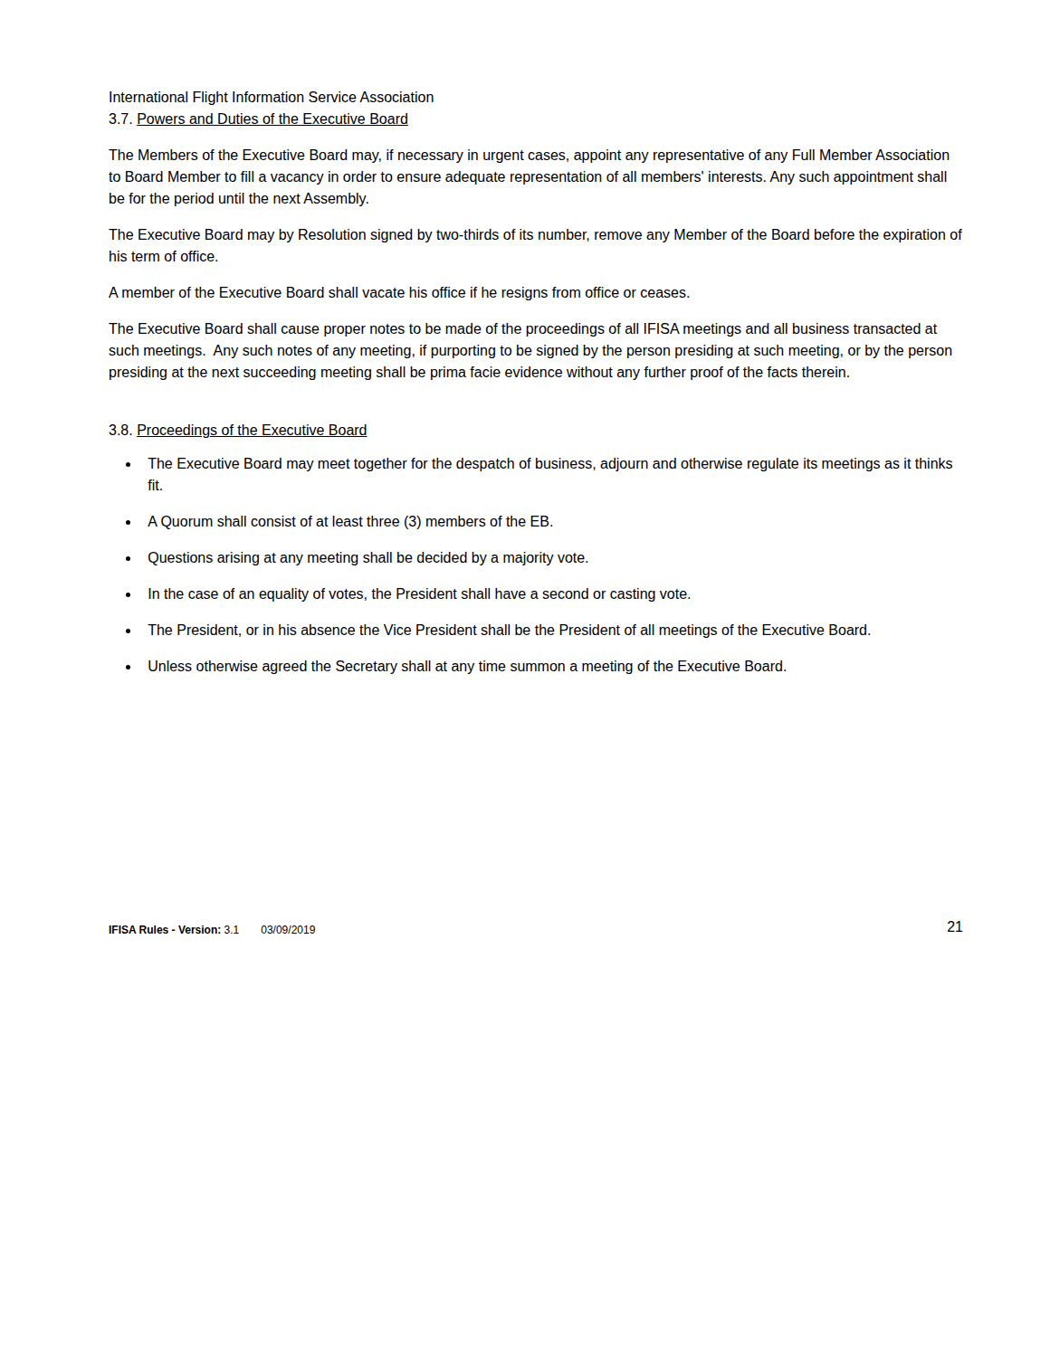International Flight Information Service Association
3.7. Powers and Duties of the Executive Board
The Members of the Executive Board may, if necessary in urgent cases, appoint any representative of any Full Member Association to Board Member to fill a vacancy in order to ensure adequate representation of all members' interests. Any such appointment shall be for the period until the next Assembly.
The Executive Board may by Resolution signed by two-thirds of its number, remove any Member of the Board before the expiration of his term of office.
A member of the Executive Board shall vacate his office if he resigns from office or ceases.
The Executive Board shall cause proper notes to be made of the proceedings of all IFISA meetings and all business transacted at such meetings. Any such notes of any meeting, if purporting to be signed by the person presiding at such meeting, or by the person presiding at the next succeeding meeting shall be prima facie evidence without any further proof of the facts therein.
3.8. Proceedings of the Executive Board
The Executive Board may meet together for the despatch of business, adjourn and otherwise regulate its meetings as it thinks fit.
A Quorum shall consist of at least three (3) members of the EB.
Questions arising at any meeting shall be decided by a majority vote.
In the case of an equality of votes, the President shall have a second or casting vote.
The President, or in his absence the Vice President shall be the President of all meetings of the Executive Board.
Unless otherwise agreed the Secretary shall at any time summon a meeting of the Executive Board.
IFISA Rules - Version: 3.1 03/09/2019
21